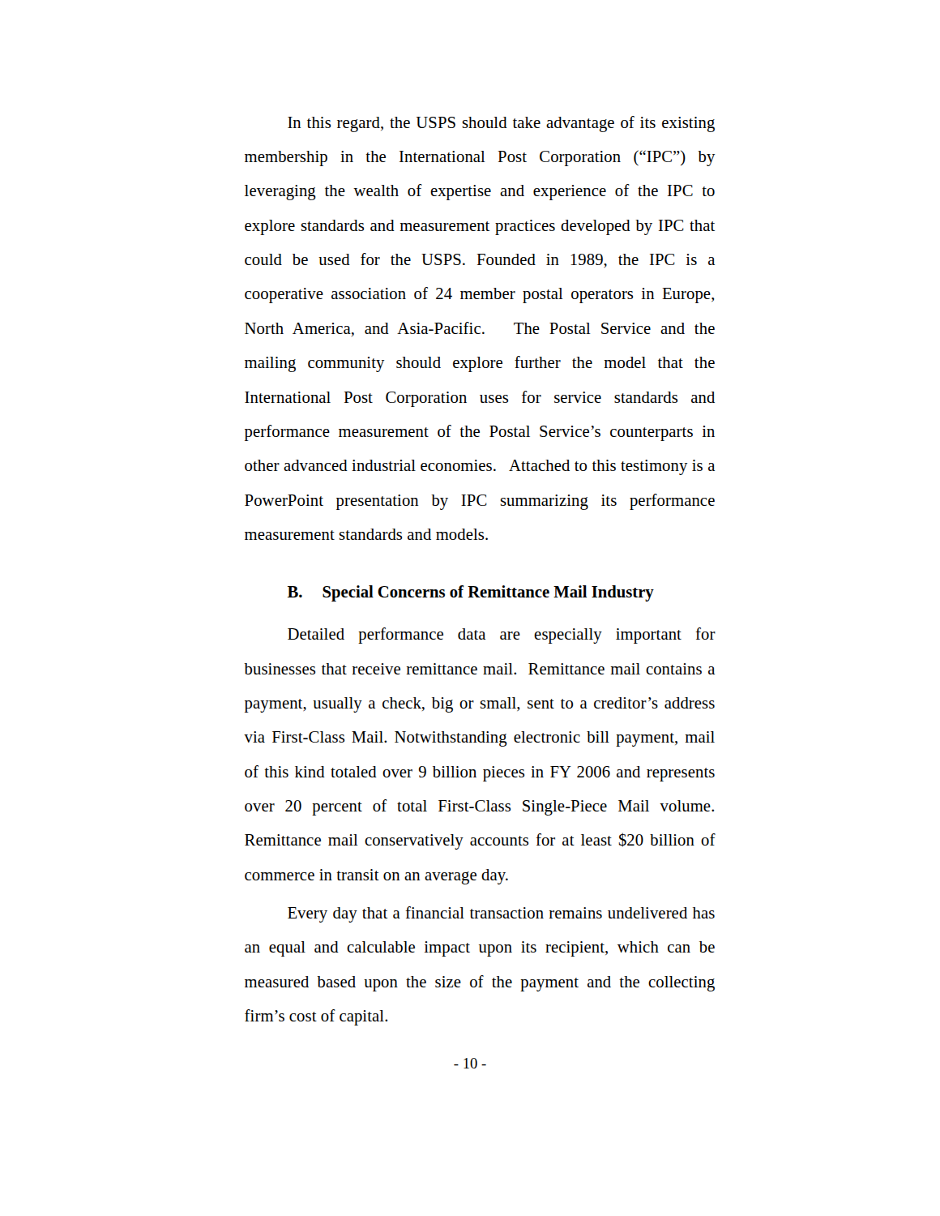In this regard, the USPS should take advantage of its existing membership in the International Post Corporation (“IPC”) by leveraging the wealth of expertise and experience of the IPC to explore standards and measurement practices developed by IPC that could be used for the USPS. Founded in 1989, the IPC is a cooperative association of 24 member postal operators in Europe, North America, and Asia‑Pacific. The Postal Service and the mailing community should explore further the model that the International Post Corporation uses for service standards and performance measurement of the Postal Service’s counterparts in other advanced industrial economies. Attached to this testimony is a PowerPoint presentation by IPC summarizing its performance measurement standards and models.
B. Special Concerns of Remittance Mail Industry
Detailed performance data are especially important for businesses that receive remittance mail. Remittance mail contains a payment, usually a check, big or small, sent to a creditor’s address via First‑Class Mail. Notwithstanding electronic bill payment, mail of this kind totaled over 9 billion pieces in FY 2006 and represents over 20 percent of total First‑Class Single‑Piece Mail volume. Remittance mail conservatively accounts for at least $20 billion of commerce in transit on an average day.
Every day that a financial transaction remains undelivered has an equal and calculable impact upon its recipient, which can be measured based upon the size of the payment and the collecting firm’s cost of capital.
‑ 10 ‑